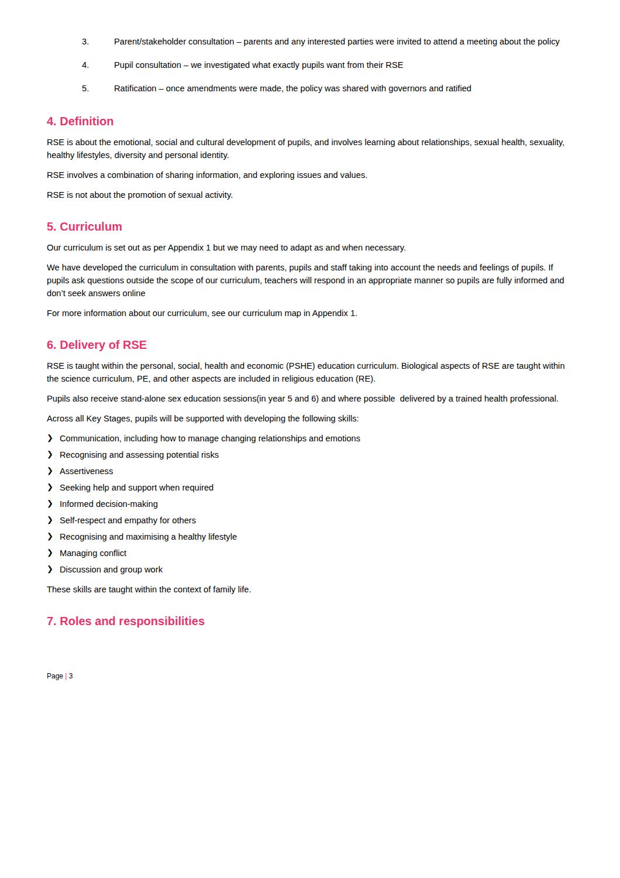3. Parent/stakeholder consultation – parents and any interested parties were invited to attend a meeting about the policy
4. Pupil consultation – we investigated what exactly pupils want from their RSE
5. Ratification – once amendments were made, the policy was shared with governors and ratified
4. Definition
RSE is about the emotional, social and cultural development of pupils, and involves learning about relationships, sexual health, sexuality, healthy lifestyles, diversity and personal identity.
RSE involves a combination of sharing information, and exploring issues and values.
RSE is not about the promotion of sexual activity.
5. Curriculum
Our curriculum is set out as per Appendix 1 but we may need to adapt as and when necessary.
We have developed the curriculum in consultation with parents, pupils and staff taking into account the needs and feelings of pupils. If pupils ask questions outside the scope of our curriculum, teachers will respond in an appropriate manner so pupils are fully informed and don’t seek answers online
For more information about our curriculum, see our curriculum map in Appendix 1.
6. Delivery of RSE
RSE is taught within the personal, social, health and economic (PSHE) education curriculum. Biological aspects of RSE are taught within the science curriculum, PE, and other aspects are included in religious education (RE).
Pupils also receive stand-alone sex education sessions(in year 5 and 6) and where possible delivered by a trained health professional.
Across all Key Stages, pupils will be supported with developing the following skills:
Communication, including how to manage changing relationships and emotions
Recognising and assessing potential risks
Assertiveness
Seeking help and support when required
Informed decision-making
Self-respect and empathy for others
Recognising and maximising a healthy lifestyle
Managing conflict
Discussion and group work
These skills are taught within the context of family life.
7. Roles and responsibilities
Page | 3